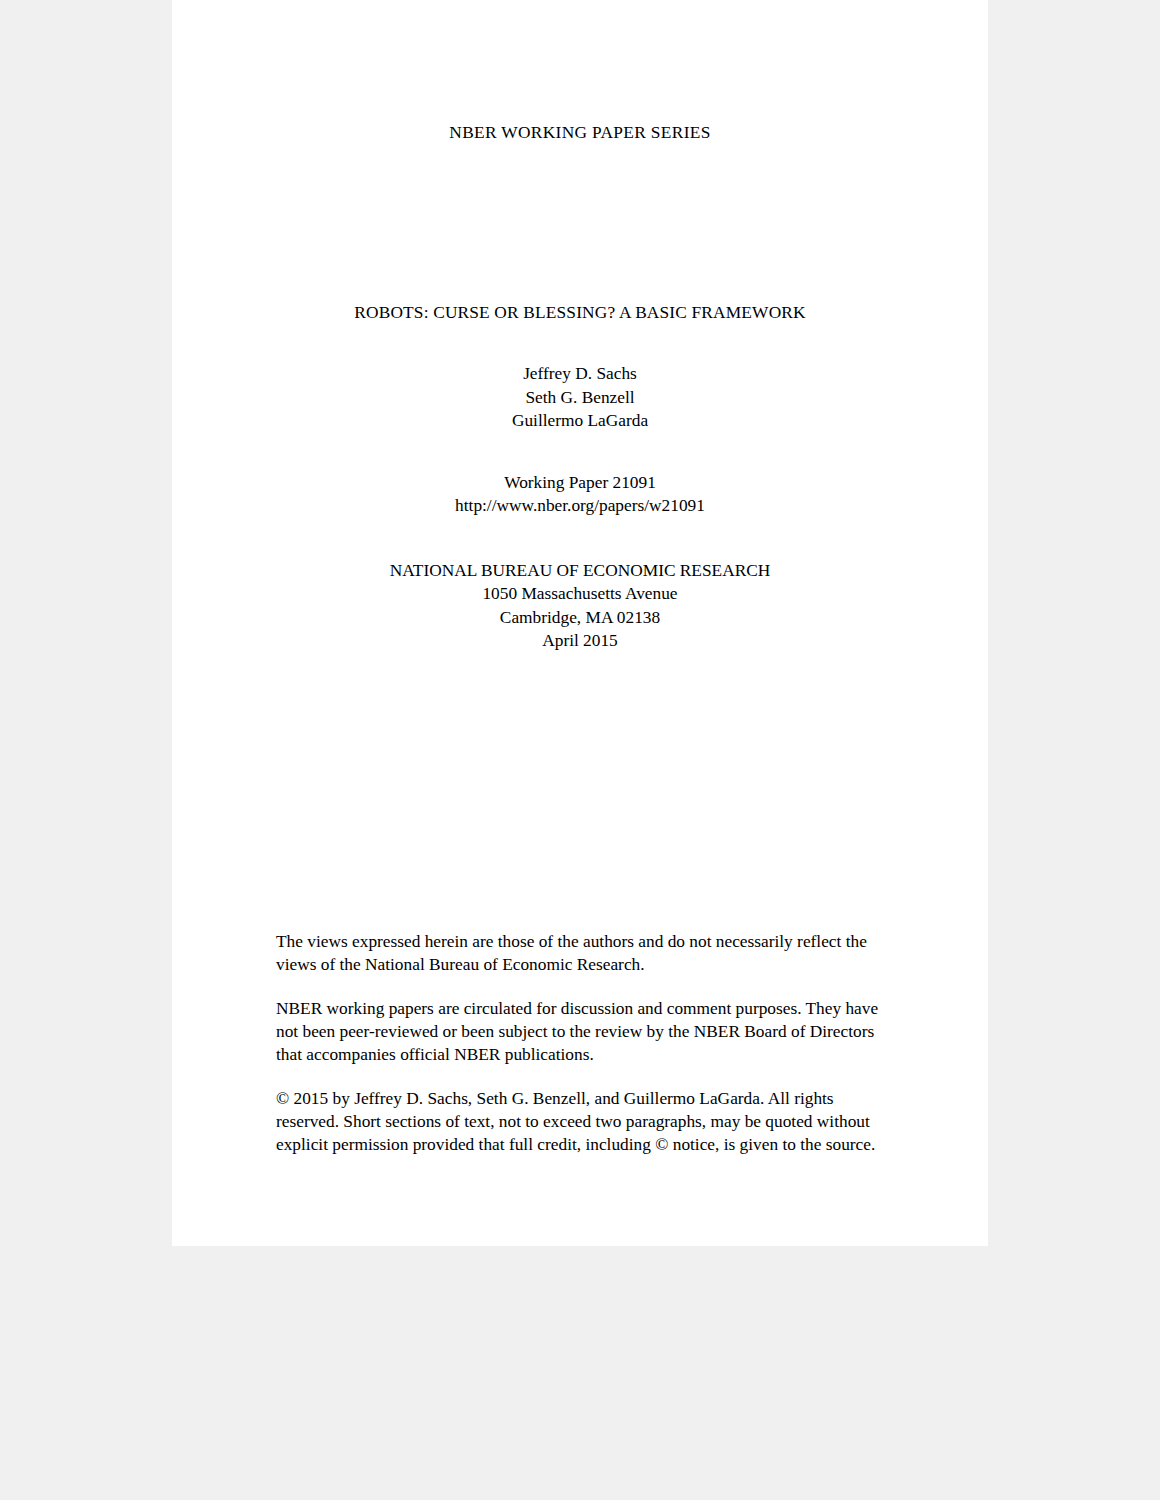NBER WORKING PAPER SERIES
ROBOTS: CURSE OR BLESSING? A BASIC FRAMEWORK
Jeffrey D. Sachs
Seth G. Benzell
Guillermo LaGarda
Working Paper 21091
http://www.nber.org/papers/w21091
NATIONAL BUREAU OF ECONOMIC RESEARCH
1050 Massachusetts Avenue
Cambridge, MA 02138
April 2015
The views expressed herein are those of the authors and do not necessarily reflect the views of the National Bureau of Economic Research.
NBER working papers are circulated for discussion and comment purposes. They have not been peer-reviewed or been subject to the review by the NBER Board of Directors that accompanies official NBER publications.
© 2015 by Jeffrey D. Sachs, Seth G. Benzell, and Guillermo LaGarda. All rights reserved. Short sections of text, not to exceed two paragraphs, may be quoted without explicit permission provided that full credit, including © notice, is given to the source.